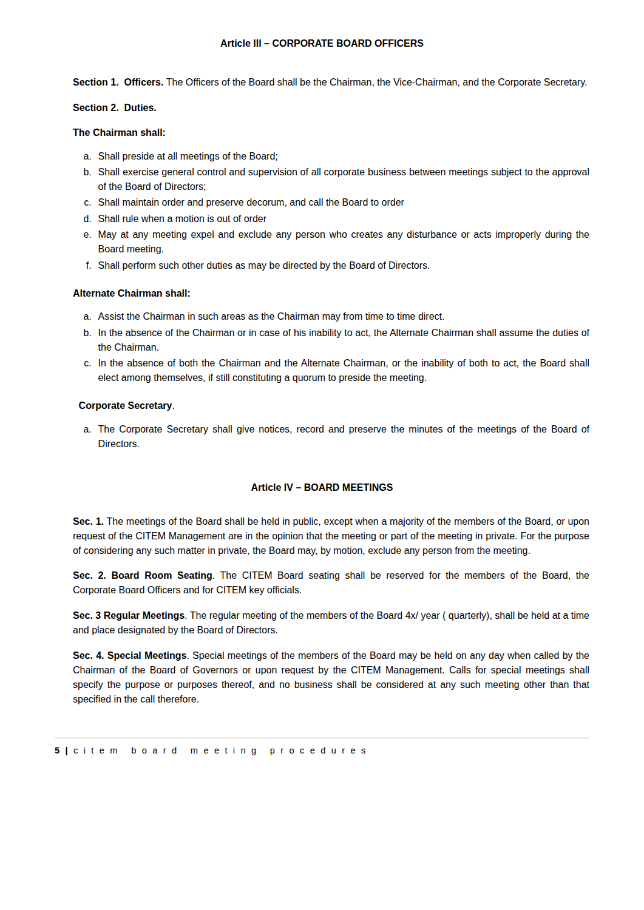Article lll – CORPORATE BOARD OFFICERS
Section 1. Officers. The Officers of the Board shall be the Chairman, the Vice-Chairman, and the Corporate Secretary.
Section 2. Duties.
The Chairman shall:
Shall preside at all meetings of the Board;
Shall exercise general control and supervision of all corporate business between meetings subject to the approval of the Board of Directors;
Shall maintain order and preserve decorum, and call the Board to order
Shall rule when a motion is out of order
May at any meeting expel and exclude any person who creates any disturbance or acts improperly during the Board meeting.
Shall perform such other duties as may be directed by the Board of Directors.
Alternate Chairman shall:
Assist the Chairman in such areas as the Chairman may from time to time direct.
In the absence of the Chairman or in case of his inability to act, the Alternate Chairman shall assume the duties of the Chairman.
In the absence of both the Chairman and the Alternate Chairman, or the inability of both to act, the Board shall elect among themselves, if still constituting a quorum to preside the meeting.
Corporate Secretary.
The Corporate Secretary shall give notices, record and preserve the minutes of the meetings of the Board of Directors.
Article IV – BOARD MEETINGS
Sec. 1. The meetings of the Board shall be held in public, except when a majority of the members of the Board, or upon request of the CITEM Management are in the opinion that the meeting or part of the meeting in private. For the purpose of considering any such matter in private, the Board may, by motion, exclude any person from the meeting.
Sec. 2. Board Room Seating. The CITEM Board seating shall be reserved for the members of the Board, the Corporate Board Officers and for CITEM key officials.
Sec. 3 Regular Meetings. The regular meeting of the members of the Board 4x/ year ( quarterly), shall be held at a time and place designated by the Board of Directors.
Sec. 4. Special Meetings. Special meetings of the members of the Board may be held on any day when called by the Chairman of the Board of Governors or upon request by the CITEM Management. Calls for special meetings shall specify the purpose or purposes thereof, and no business shall be considered at any such meeting other than that specified in the call therefore.
5 | c i t e m b o a r d m e e t i n g p r o c e d u r e s